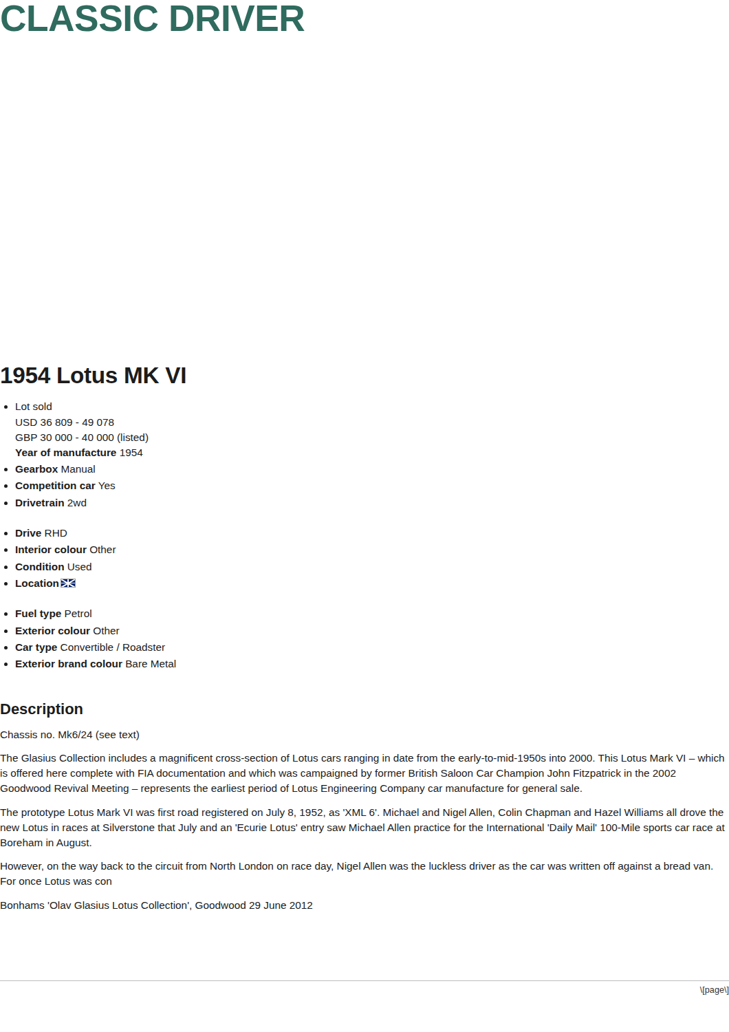Classic Driver
1954 Lotus MK VI
Lot sold
USD 36 809 - 49 078
GBP 30 000 - 40 000 (listed)
Year of manufacture 1954
Gearbox Manual
Competition car Yes
Drivetrain 2wd
Drive RHD
Interior colour Other
Condition Used
Location
Fuel type Petrol
Exterior colour Other
Car type Convertible / Roadster
Exterior brand colour Bare Metal
Description
Chassis no. Mk6/24 (see text)
The Glasius Collection includes a magnificent cross-section of Lotus cars ranging in date from the early-to-mid-1950s into 2000. This Lotus Mark VI – which is offered here complete with FIA documentation and which was campaigned by former British Saloon Car Champion John Fitzpatrick in the 2002 Goodwood Revival Meeting – represents the earliest period of Lotus Engineering Company car manufacture for general sale.
The prototype Lotus Mark VI was first road registered on July 8, 1952, as 'XML 6'. Michael and Nigel Allen, Colin Chapman and Hazel Williams all drove the new Lotus in races at Silverstone that July and an 'Ecurie Lotus' entry saw Michael Allen practice for the International 'Daily Mail' 100-Mile sports car race at Boreham in August.
However, on the way back to the circuit from North London on race day, Nigel Allen was the luckless driver as the car was written off against a bread van. For once Lotus was con
Bonhams 'Olav Glasius Lotus Collection', Goodwood 29 June 2012
\[page\]